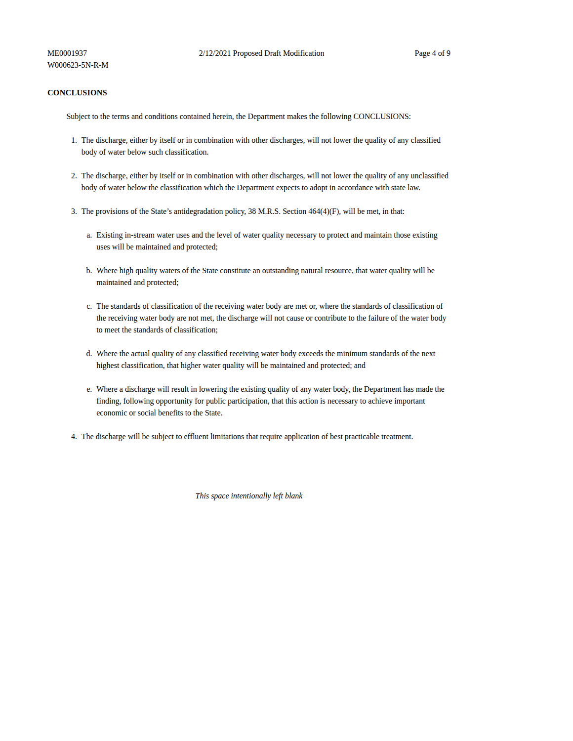ME0001937
W000623-5N-R-M
2/12/2021 Proposed Draft Modification
Page 4 of 9
CONCLUSIONS
Subject to the terms and conditions contained herein, the Department makes the following CONCLUSIONS:
The discharge, either by itself or in combination with other discharges, will not lower the quality of any classified body of water below such classification.
The discharge, either by itself or in combination with other discharges, will not lower the quality of any unclassified body of water below the classification which the Department expects to adopt in accordance with state law.
The provisions of the State’s antidegradation policy, 38 M.R.S. Section 464(4)(F), will be met, in that:
Existing in-stream water uses and the level of water quality necessary to protect and maintain those existing uses will be maintained and protected;
Where high quality waters of the State constitute an outstanding natural resource, that water quality will be maintained and protected;
The standards of classification of the receiving water body are met or, where the standards of classification of the receiving water body are not met, the discharge will not cause or contribute to the failure of the water body to meet the standards of classification;
Where the actual quality of any classified receiving water body exceeds the minimum standards of the next highest classification, that higher water quality will be maintained and protected; and
Where a discharge will result in lowering the existing quality of any water body, the Department has made the finding, following opportunity for public participation, that this action is necessary to achieve important economic or social benefits to the State.
The discharge will be subject to effluent limitations that require application of best practicable treatment.
This space intentionally left blank